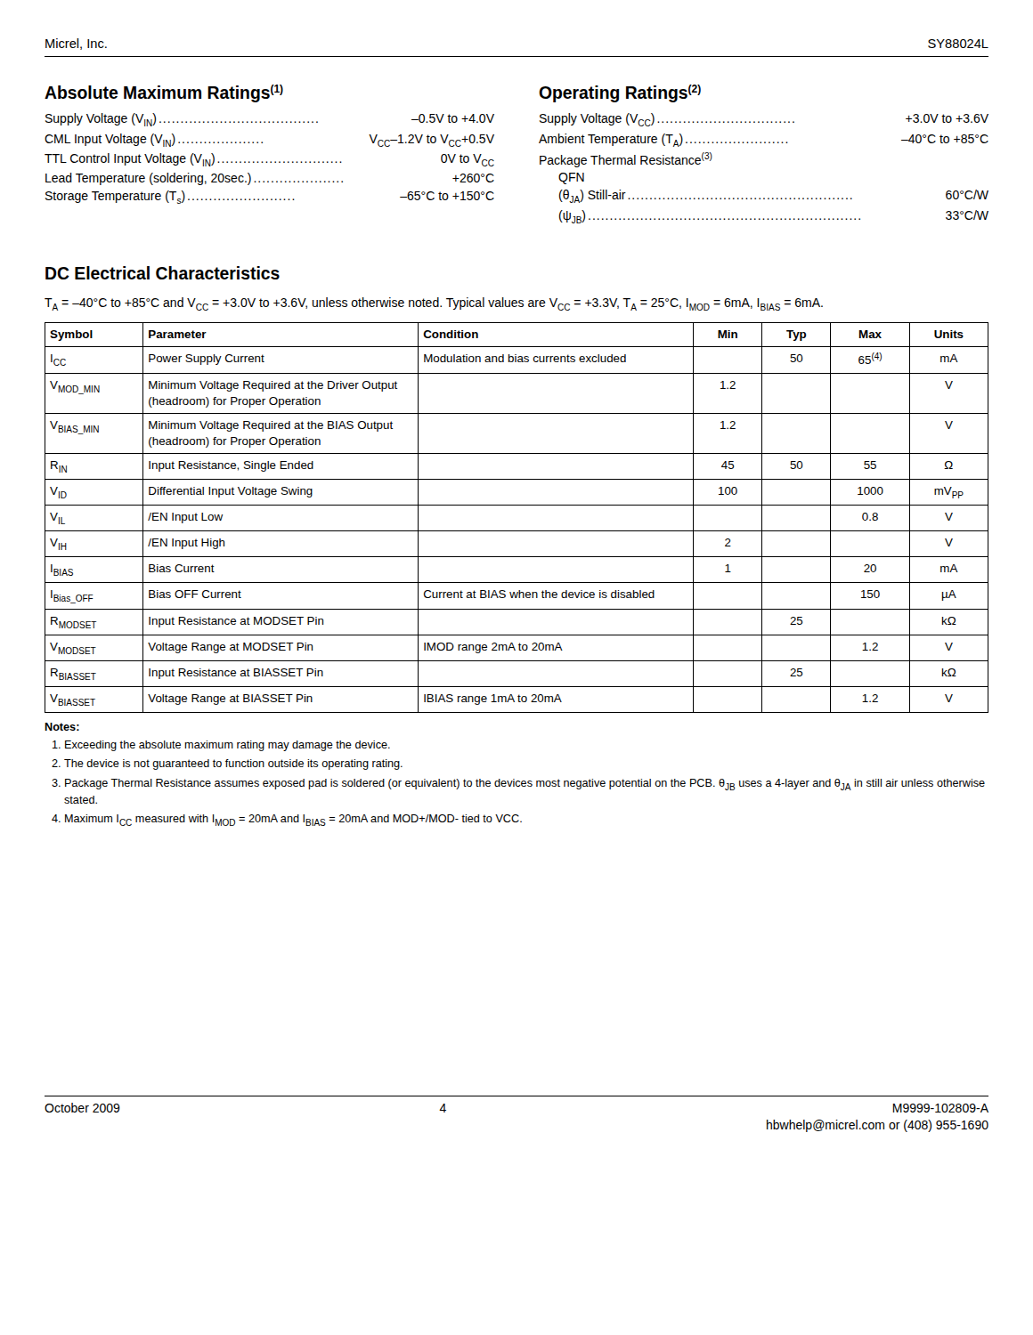Micrel, Inc.
SY88024L
Absolute Maximum Ratings(1)
Supply Voltage (VIN) ..................................... –0.5V to +4.0V
CML Input Voltage (VIN) .................... VCC–1.2V to VCC+0.5V
TTL Control Input Voltage (VIN) ............................. 0V to VCC
Lead Temperature (soldering, 20sec.) ..................... +260°C
Storage Temperature (Ts) ......................... –65°C to +150°C
Operating Ratings(2)
Supply Voltage (VCC) ................................ +3.0V to +3.6V
Ambient Temperature (TA) ........................ –40°C to +85°C
Package Thermal Resistance(3)
QFN
(θJA) Still-air .................................................... 60°C/W
(ψJB) ............................................................... 33°C/W
DC Electrical Characteristics
TA = –40°C to +85°C and VCC = +3.0V to +3.6V, unless otherwise noted. Typical values are VCC = +3.3V, TA = 25°C, IMOD = 6mA, IBIAS = 6mA.
| Symbol | Parameter | Condition | Min | Typ | Max | Units |
| --- | --- | --- | --- | --- | --- | --- |
| I CC | Power Supply Current | Modulation and bias currents excluded | | 50 | 65 (4) | mA |
| V MOD_MIN | Minimum Voltage Required at the Driver Output (headroom) for Proper Operation | | 1.2 | | | V |
| V BIAS_MIN | Minimum Voltage Required at the BIAS Output (headroom) for Proper Operation | | 1.2 | | | V |
| R IN | Input Resistance, Single Ended | | 45 | 50 | 55 | Ω |
| V ID | Differential Input Voltage Swing | | 100 | | 1000 | mV PP |
| V IL | /EN Input Low | | | | 0.8 | V |
| V IH | /EN Input High | | 2 | | | V |
| I BIAS | Bias Current | | 1 | | 20 | mA |
| I Bias_OFF | Bias OFF Current | Current at BIAS when the device is disabled | | | 150 | µA |
| R MODSET | Input Resistance at MODSET Pin | | | 25 | | kΩ |
| V MODSET | Voltage Range at MODSET Pin | IMOD range 2mA to 20mA | | | 1.2 | V |
| R BIASSET | Input Resistance at BIASSET Pin | | | 25 | | kΩ |
| V BIASSET | Voltage Range at BIASSET Pin | IBIAS range 1mA to 20mA | | | 1.2 | V |
Notes:
Exceeding the absolute maximum rating may damage the device.
The device is not guaranteed to function outside its operating rating.
Package Thermal Resistance assumes exposed pad is soldered (or equivalent) to the devices most negative potential on the PCB. θJB uses a 4-layer and θJA in still air unless otherwise stated.
Maximum ICC measured with IMOD = 20mA and IBIAS = 20mA and MOD+/MOD- tied to VCC.
October 2009
4
M9999-102809-A
hbwhelp@micrel.com or (408) 955-1690